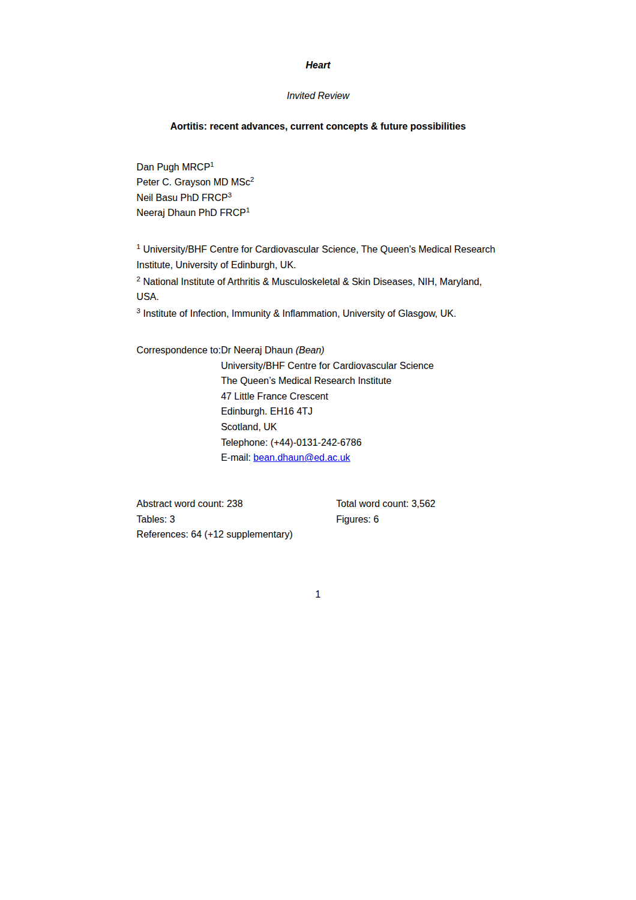Heart
Invited Review
Aortitis: recent advances, current concepts & future possibilities
Dan Pugh MRCP1
Peter C. Grayson MD MSc2
Neil Basu PhD FRCP3
Neeraj Dhaun PhD FRCP1
1 University/BHF Centre for Cardiovascular Science, The Queen's Medical Research Institute, University of Edinburgh, UK.
2 National Institute of Arthritis & Musculoskeletal & Skin Diseases, NIH, Maryland, USA.
3 Institute of Infection, Immunity & Inflammation, University of Glasgow, UK.
| Correspondence to: | Dr Neeraj Dhaun (Bean) |
| | University/BHF Centre for Cardiovascular Science |
| | The Queen’s Medical Research Institute |
| | 47 Little France Crescent |
| | Edinburgh. EH16 4TJ |
| | Scotland, UK |
| | Telephone: (+44)-0131-242-6786 |
| | E-mail: bean.dhaun@ed.ac.uk |
| Abstract word count: 238 | Total word count: 3,562 |
| Tables: 3 | Figures: 6 |
| References: 64 (+12 supplementary) | |
1